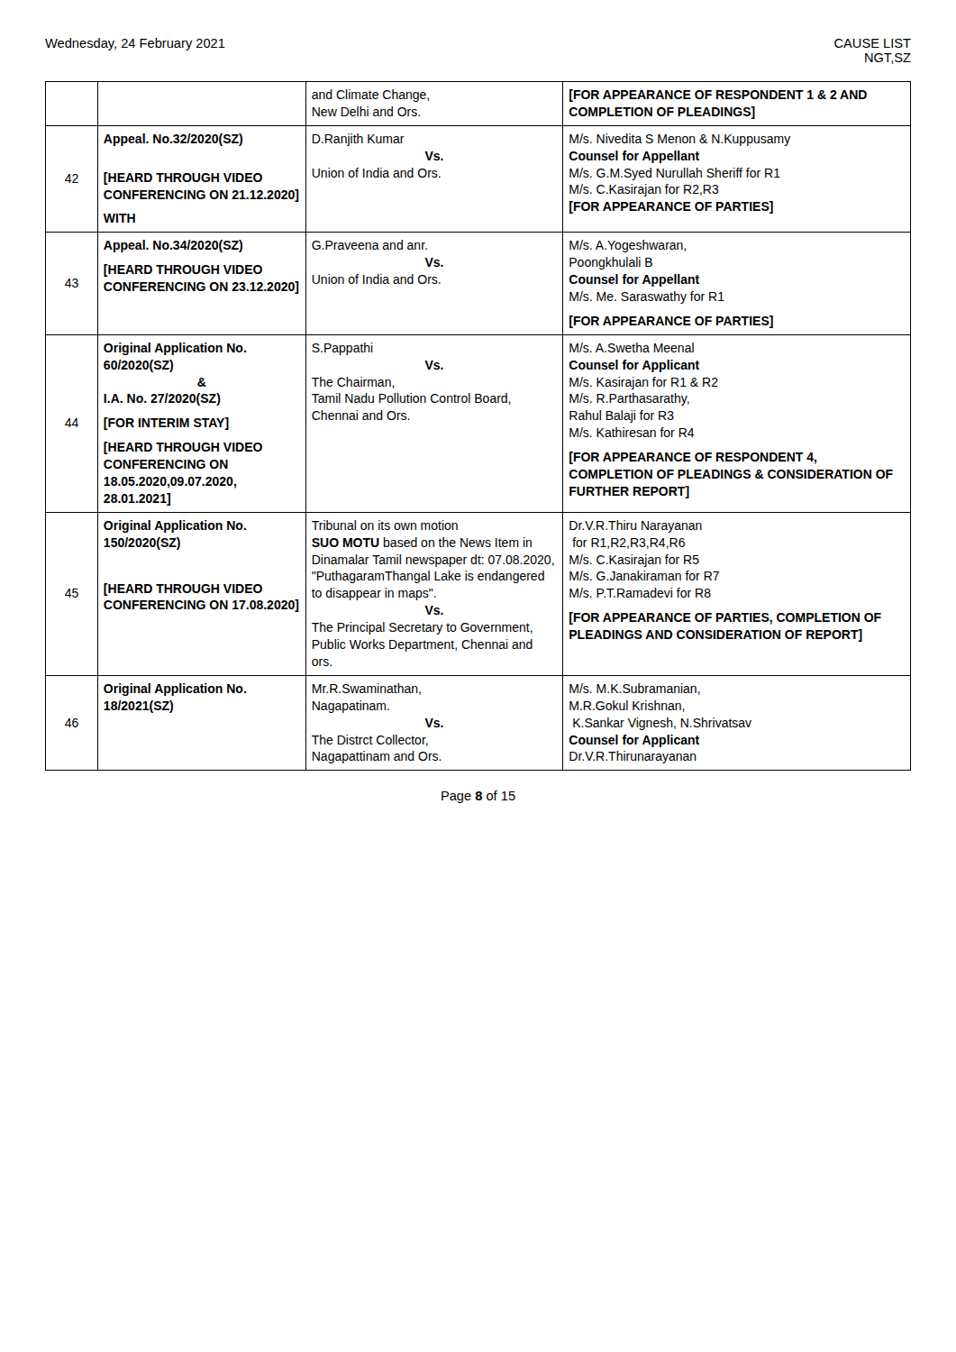Wednesday, 24 February 2021
CAUSE LIST
NGT,SZ
| | | and Climate Change, New Delhi and Ors. | [FOR APPEARANCE OF RESPONDENT 1 & 2 AND COMPLETION OF PLEADINGS] |
| 42 | Appeal. No.32/2020(SZ) [HEARD THROUGH VIDEO CONFERENCING ON 21.12.2020] WITH | D.Ranjith Kumar Vs. Union of India and Ors. | M/s. Nivedita S Menon & N.Kuppusamy Counsel for Appellant M/s. G.M.Syed Nurullah Sheriff for R1 M/s. C.Kasirajan for R2,R3 [FOR APPEARANCE OF PARTIES] |
| 43 | Appeal. No.34/2020(SZ) [HEARD THROUGH VIDEO CONFERENCING ON 23.12.2020] | G.Praveena and anr. Vs. Union of India and Ors. | M/s. A.Yogeshwaran, Poongkhulali B Counsel for Appellant M/s. Me. Saraswathy for R1 [FOR APPEARANCE OF PARTIES] |
| 44 | Original Application No. 60/2020(SZ) & I.A. No. 27/2020(SZ) [FOR INTERIM STAY] [HEARD THROUGH VIDEO CONFERENCING ON 18.05.2020,09.07.2020, 28.01.2021] | S.Pappathi Vs. The Chairman, Tamil Nadu Pollution Control Board, Chennai and Ors. | M/s. A.Swetha Meenal Counsel for Applicant M/s. Kasirajan for R1 & R2 M/s. R.Parthasarathy, Rahul Balaji for R3 M/s. Kathiresan for R4 [FOR APPEARANCE OF RESPONDENT 4, COMPLETION OF PLEADINGS & CONSIDERATION OF FURTHER REPORT] |
| 45 | Original Application No. 150/2020(SZ) [HEARD THROUGH VIDEO CONFERENCING ON 17.08.2020] | Tribunal on its own motion SUO MOTU based on the News Item in Dinamalar Tamil newspaper dt: 07.08.2020, "PuthagaramThangal Lake is endangered to disappear in maps". Vs. The Principal Secretary to Government, Public Works Department, Chennai and ors. | Dr.V.R.Thiru Narayanan for R1,R2,R3,R4,R6 M/s. C.Kasirajan for R5 M/s. G.Janakiraman for R7 M/s. P.T.Ramadevi for R8 [FOR APPEARANCE OF PARTIES, COMPLETION OF PLEADINGS AND CONSIDERATION OF REPORT] |
| 46 | Original Application No. 18/2021(SZ) | Mr.R.Swaminathan, Nagapatinam. Vs. The Distrct Collector, Nagapattinam and Ors. | M/s. M.K.Subramanian, M.R.Gokul Krishnan, K.Sankar Vignesh, N.Shrivatsav Counsel for Applicant Dr.V.R.Thirunarayanan |
Page 8 of 15